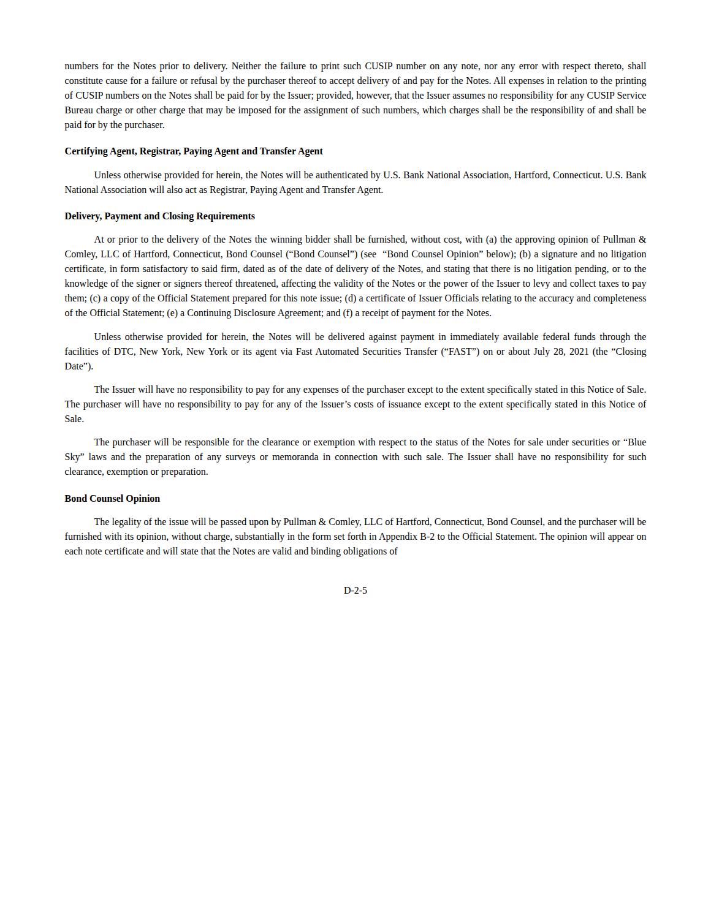numbers for the Notes prior to delivery. Neither the failure to print such CUSIP number on any note, nor any error with respect thereto, shall constitute cause for a failure or refusal by the purchaser thereof to accept delivery of and pay for the Notes. All expenses in relation to the printing of CUSIP numbers on the Notes shall be paid for by the Issuer; provided, however, that the Issuer assumes no responsibility for any CUSIP Service Bureau charge or other charge that may be imposed for the assignment of such numbers, which charges shall be the responsibility of and shall be paid for by the purchaser.
Certifying Agent, Registrar, Paying Agent and Transfer Agent
Unless otherwise provided for herein, the Notes will be authenticated by U.S. Bank National Association, Hartford, Connecticut. U.S. Bank National Association will also act as Registrar, Paying Agent and Transfer Agent.
Delivery, Payment and Closing Requirements
At or prior to the delivery of the Notes the winning bidder shall be furnished, without cost, with (a) the approving opinion of Pullman & Comley, LLC of Hartford, Connecticut, Bond Counsel (“Bond Counsel”) (see “Bond Counsel Opinion” below); (b) a signature and no litigation certificate, in form satisfactory to said firm, dated as of the date of delivery of the Notes, and stating that there is no litigation pending, or to the knowledge of the signer or signers thereof threatened, affecting the validity of the Notes or the power of the Issuer to levy and collect taxes to pay them; (c) a copy of the Official Statement prepared for this note issue; (d) a certificate of Issuer Officials relating to the accuracy and completeness of the Official Statement; (e) a Continuing Disclosure Agreement; and (f) a receipt of payment for the Notes.
Unless otherwise provided for herein, the Notes will be delivered against payment in immediately available federal funds through the facilities of DTC, New York, New York or its agent via Fast Automated Securities Transfer (“FAST”) on or about July 28, 2021 (the “Closing Date”).
The Issuer will have no responsibility to pay for any expenses of the purchaser except to the extent specifically stated in this Notice of Sale. The purchaser will have no responsibility to pay for any of the Issuer’s costs of issuance except to the extent specifically stated in this Notice of Sale.
The purchaser will be responsible for the clearance or exemption with respect to the status of the Notes for sale under securities or “Blue Sky” laws and the preparation of any surveys or memoranda in connection with such sale. The Issuer shall have no responsibility for such clearance, exemption or preparation.
Bond Counsel Opinion
The legality of the issue will be passed upon by Pullman & Comley, LLC of Hartford, Connecticut, Bond Counsel, and the purchaser will be furnished with its opinion, without charge, substantially in the form set forth in Appendix B-2 to the Official Statement. The opinion will appear on each note certificate and will state that the Notes are valid and binding obligations of
D-2-5